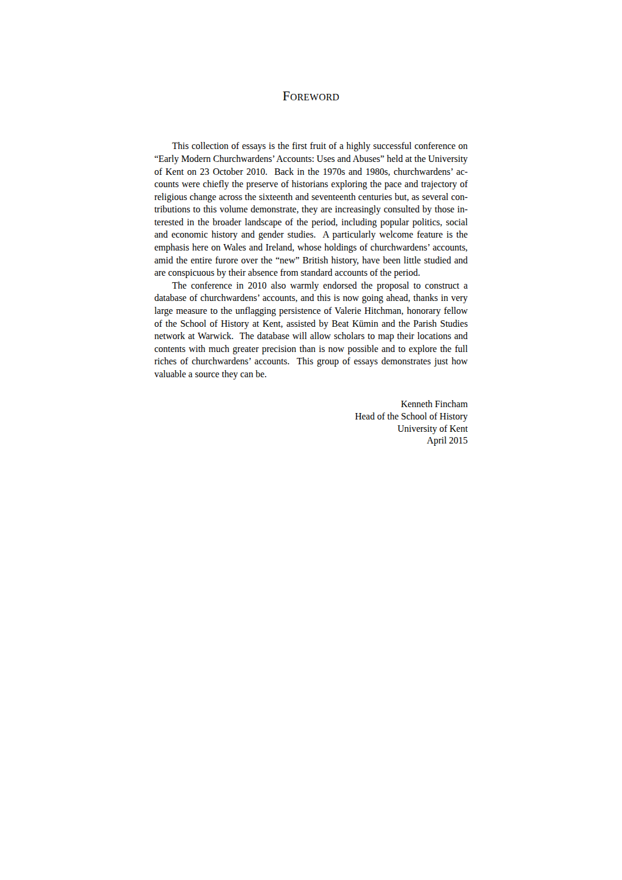Foreword
This collection of essays is the first fruit of a highly successful conference on “Early Modern Churchwardens’ Accounts: Uses and Abuses” held at the University of Kent on 23 October 2010. Back in the 1970s and 1980s, churchwardens’ accounts were chiefly the preserve of historians exploring the pace and trajectory of religious change across the sixteenth and seventeenth centuries but, as several contributions to this volume demonstrate, they are increasingly consulted by those interested in the broader landscape of the period, including popular politics, social and economic history and gender studies. A particularly welcome feature is the emphasis here on Wales and Ireland, whose holdings of churchwardens’ accounts, amid the entire furore over the “new” British history, have been little studied and are conspicuous by their absence from standard accounts of the period.
The conference in 2010 also warmly endorsed the proposal to construct a database of churchwardens’ accounts, and this is now going ahead, thanks in very large measure to the unflagging persistence of Valerie Hitchman, honorary fellow of the School of History at Kent, assisted by Beat Kümin and the Parish Studies network at Warwick. The database will allow scholars to map their locations and contents with much greater precision than is now possible and to explore the full riches of churchwardens’ accounts. This group of essays demonstrates just how valuable a source they can be.
Kenneth Fincham
Head of the School of History
University of Kent
April 2015